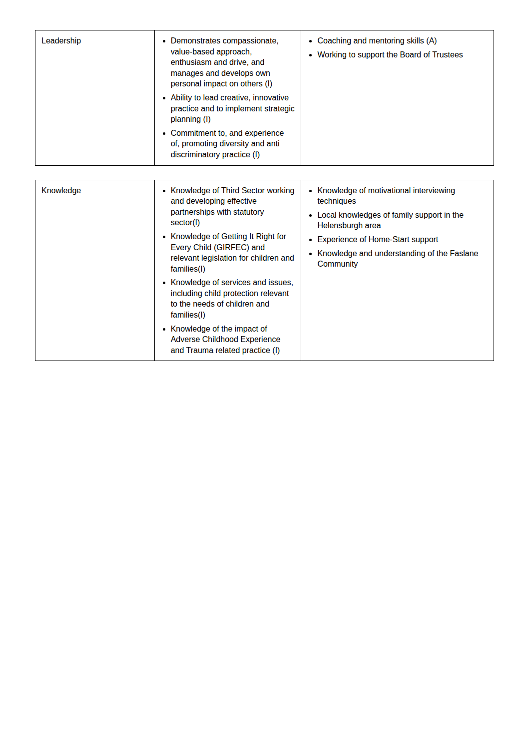| Leadership | Demonstrates compassionate, value-based approach, enthusiasm and drive, and manages and develops own personal impact on others (I) Ability to lead creative, innovative practice and to implement strategic planning (I) Commitment to, and experience of, promoting diversity and anti discriminatory practice (I) | Coaching and mentoring skills (A) Working to support the Board of Trustees |
| Knowledge | Knowledge of Third Sector working and developing effective partnerships with statutory sector(I) Knowledge of Getting It Right for Every Child (GIRFEC) and relevant legislation for children and families(I) Knowledge of services and issues, including child protection relevant to the needs of children and families(I) Knowledge of the impact of Adverse Childhood Experience and Trauma related practice (I) | Knowledge of motivational interviewing techniques Local knowledges of family support in the Helensburgh area Experience of Home-Start support Knowledge and understanding of the Faslane Community |